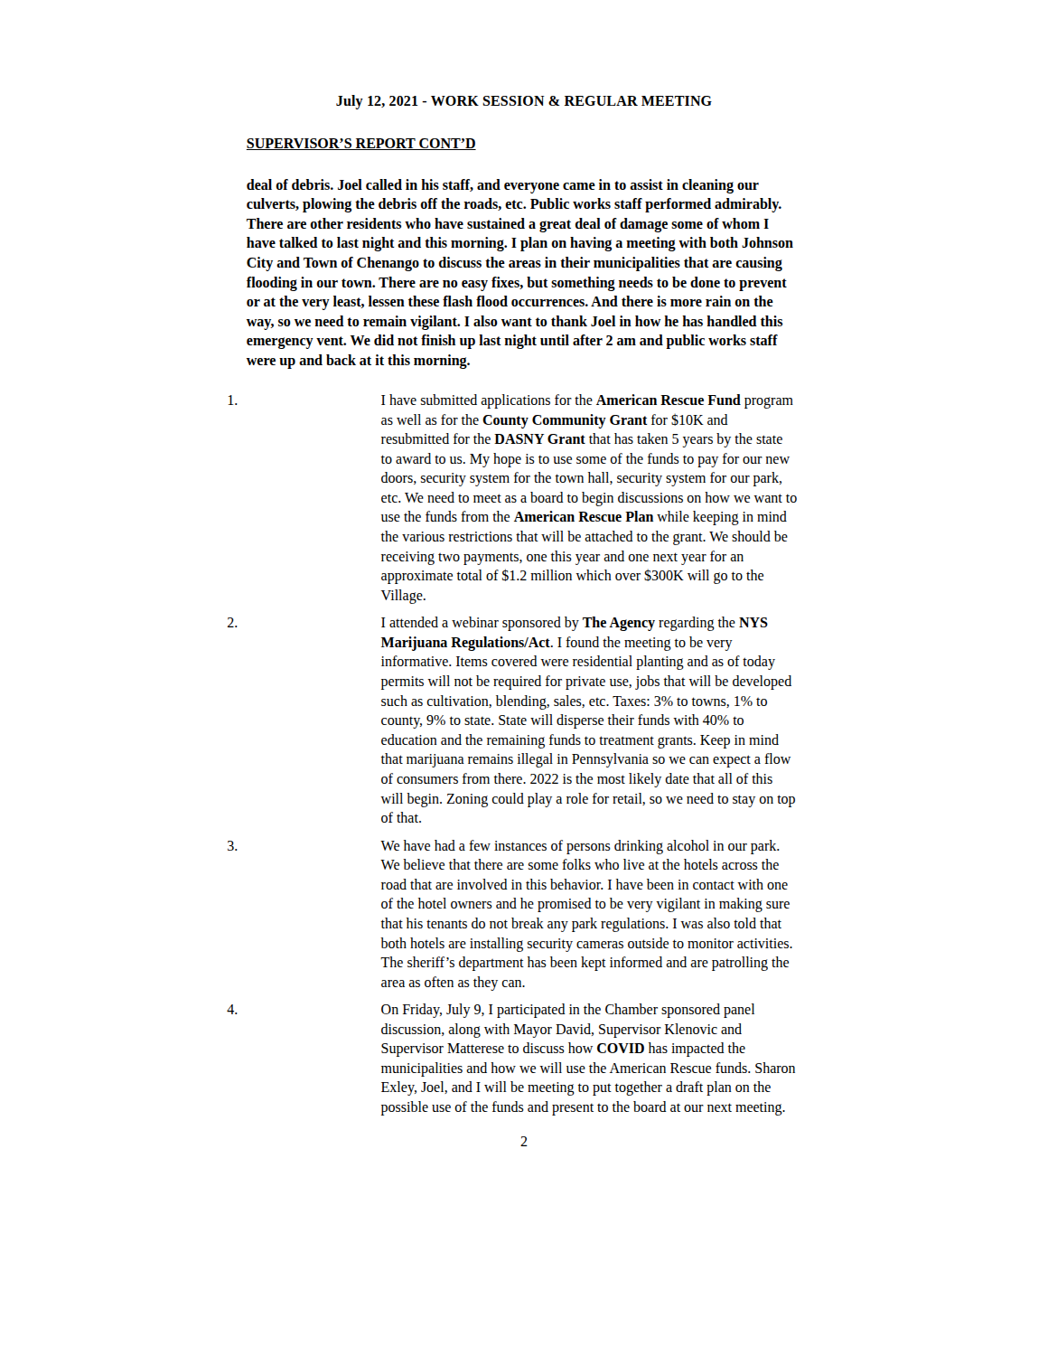July 12, 2021 - WORK SESSION & REGULAR MEETING
SUPERVISOR’S REPORT CONT’D
deal of debris. Joel called in his staff, and everyone came in to assist in cleaning our culverts, plowing the debris off the roads, etc. Public works staff performed admirably. There are other residents who have sustained a great deal of damage some of whom I have talked to last night and this morning. I plan on having a meeting with both Johnson City and Town of Chenango to discuss the areas in their municipalities that are causing flooding in our town. There are no easy fixes, but something needs to be done to prevent or at the very least, lessen these flash flood occurrences. And there is more rain on the way, so we need to remain vigilant. I also want to thank Joel in how he has handled this emergency vent. We did not finish up last night until after 2 am and public works staff were up and back at it this morning.
1.
I have submitted applications for the American Rescue Fund program as well as for the County Community Grant for $10K and resubmitted for the DASNY Grant that has taken 5 years by the state to award to us. My hope is to use some of the funds to pay for our new doors, security system for the town hall, security system for our park, etc. We need to meet as a board to begin discussions on how we want to use the funds from the American Rescue Plan while keeping in mind the various restrictions that will be attached to the grant. We should be receiving two payments, one this year and one next year for an approximate total of $1.2 million which over $300K will go to the Village.
2.
I attended a webinar sponsored by The Agency regarding the NYS Marijuana Regulations/Act. I found the meeting to be very informative. Items covered were residential planting and as of today permits will not be required for private use, jobs that will be developed such as cultivation, blending, sales, etc. Taxes: 3% to towns, 1% to county, 9% to state. State will disperse their funds with 40% to education and the remaining funds to treatment grants. Keep in mind that marijuana remains illegal in Pennsylvania so we can expect a flow of consumers from there. 2022 is the most likely date that all of this will begin. Zoning could play a role for retail, so we need to stay on top of that.
3.
We have had a few instances of persons drinking alcohol in our park. We believe that there are some folks who live at the hotels across the road that are involved in this behavior. I have been in contact with one of the hotel owners and he promised to be very vigilant in making sure that his tenants do not break any park regulations. I was also told that both hotels are installing security cameras outside to monitor activities. The sheriff’s department has been kept informed and are patrolling the area as often as they can.
4.
On Friday, July 9, I participated in the Chamber sponsored panel discussion, along with Mayor David, Supervisor Klenovic and Supervisor Matterese to discuss how COVID has impacted the municipalities and how we will use the American Rescue funds. Sharon Exley, Joel, and I will be meeting to put together a draft plan on the possible use of the funds and present to the board at our next meeting.
2